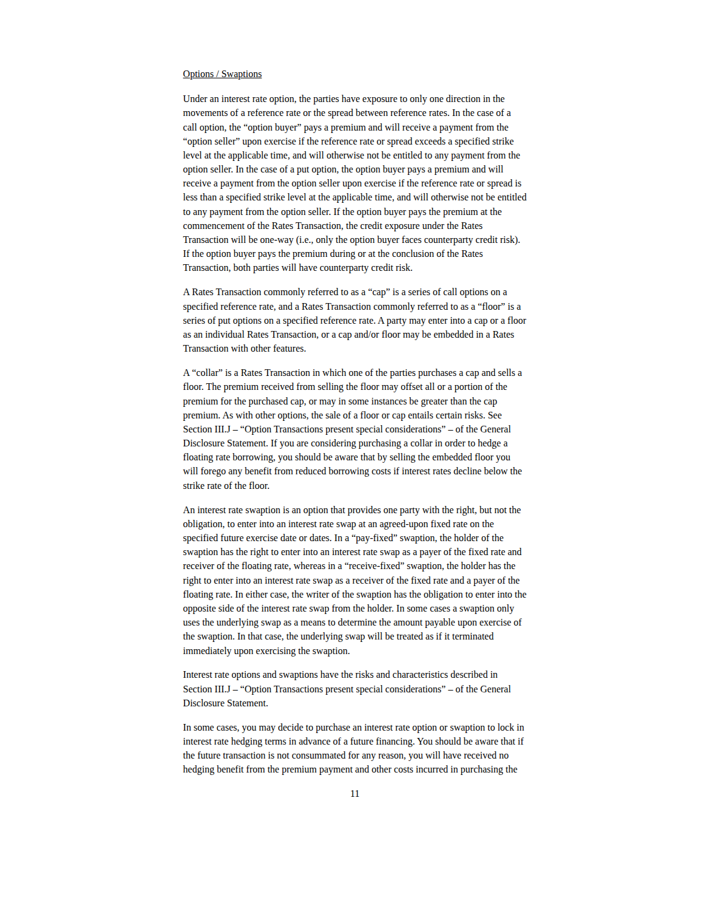Options / Swaptions
Under an interest rate option, the parties have exposure to only one direction in the movements of a reference rate or the spread between reference rates. In the case of a call option, the “option buyer” pays a premium and will receive a payment from the “option seller” upon exercise if the reference rate or spread exceeds a specified strike level at the applicable time, and will otherwise not be entitled to any payment from the option seller. In the case of a put option, the option buyer pays a premium and will receive a payment from the option seller upon exercise if the reference rate or spread is less than a specified strike level at the applicable time, and will otherwise not be entitled to any payment from the option seller. If the option buyer pays the premium at the commencement of the Rates Transaction, the credit exposure under the Rates Transaction will be one-way (i.e., only the option buyer faces counterparty credit risk). If the option buyer pays the premium during or at the conclusion of the Rates Transaction, both parties will have counterparty credit risk.
A Rates Transaction commonly referred to as a “cap” is a series of call options on a specified reference rate, and a Rates Transaction commonly referred to as a “floor” is a series of put options on a specified reference rate. A party may enter into a cap or a floor as an individual Rates Transaction, or a cap and/or floor may be embedded in a Rates Transaction with other features.
A “collar” is a Rates Transaction in which one of the parties purchases a cap and sells a floor. The premium received from selling the floor may offset all or a portion of the premium for the purchased cap, or may in some instances be greater than the cap premium. As with other options, the sale of a floor or cap entails certain risks. See Section III.J – “Option Transactions present special considerations” – of the General Disclosure Statement. If you are considering purchasing a collar in order to hedge a floating rate borrowing, you should be aware that by selling the embedded floor you will forego any benefit from reduced borrowing costs if interest rates decline below the strike rate of the floor.
An interest rate swaption is an option that provides one party with the right, but not the obligation, to enter into an interest rate swap at an agreed-upon fixed rate on the specified future exercise date or dates. In a “pay-fixed” swaption, the holder of the swaption has the right to enter into an interest rate swap as a payer of the fixed rate and receiver of the floating rate, whereas in a “receive-fixed” swaption, the holder has the right to enter into an interest rate swap as a receiver of the fixed rate and a payer of the floating rate. In either case, the writer of the swaption has the obligation to enter into the opposite side of the interest rate swap from the holder. In some cases a swaption only uses the underlying swap as a means to determine the amount payable upon exercise of the swaption. In that case, the underlying swap will be treated as if it terminated immediately upon exercising the swaption.
Interest rate options and swaptions have the risks and characteristics described in Section III.J – “Option Transactions present special considerations” – of the General Disclosure Statement.
In some cases, you may decide to purchase an interest rate option or swaption to lock in interest rate hedging terms in advance of a future financing. You should be aware that if the future transaction is not consummated for any reason, you will have received no hedging benefit from the premium payment and other costs incurred in purchasing the
11